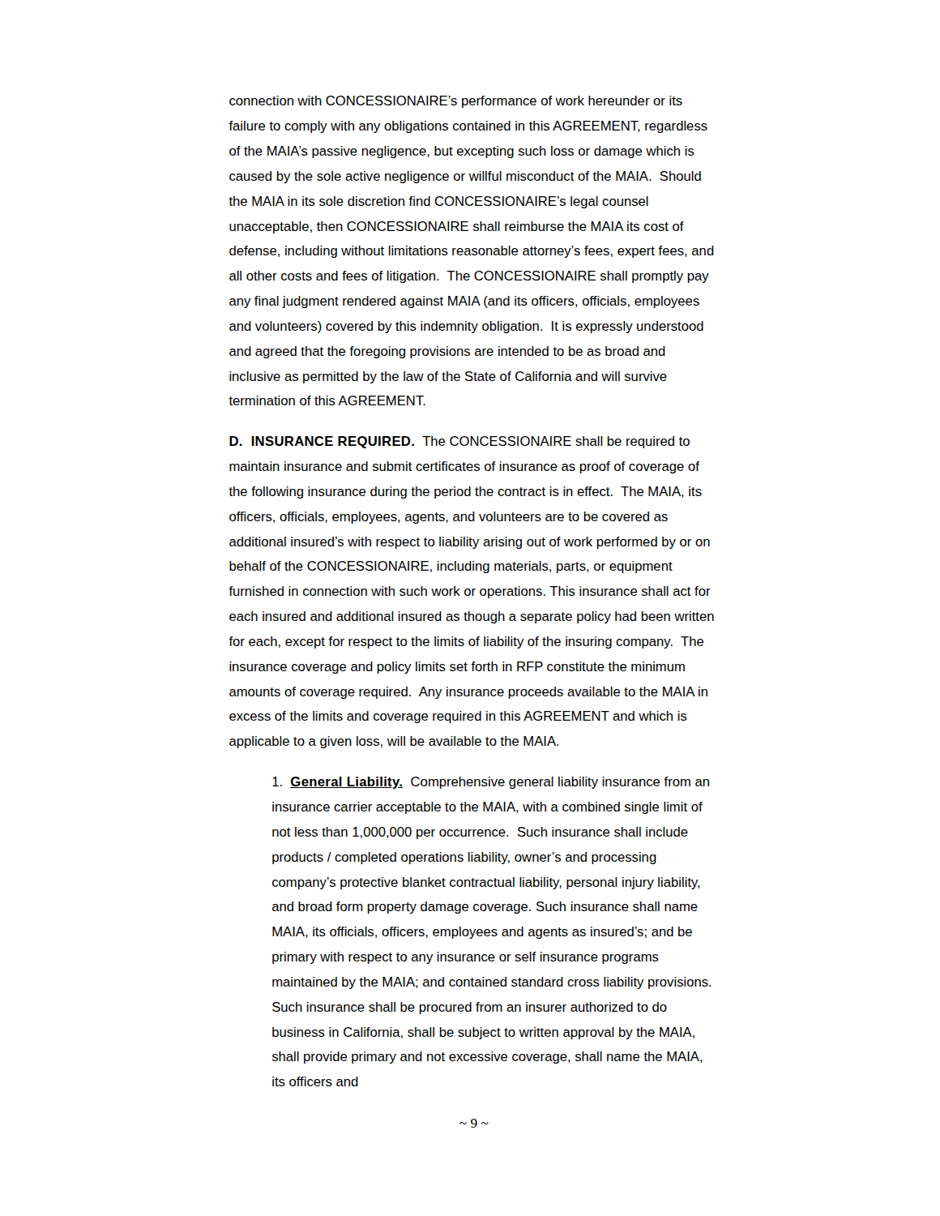connection with CONCESSIONAIRE’s performance of work hereunder or its failure to comply with any obligations contained in this AGREEMENT, regardless of the MAIA’s passive negligence, but excepting such loss or damage which is caused by the sole active negligence or willful misconduct of the MAIA. Should the MAIA in its sole discretion find CONCESSIONAIRE’s legal counsel unacceptable, then CONCESSIONAIRE shall reimburse the MAIA its cost of defense, including without limitations reasonable attorney’s fees, expert fees, and all other costs and fees of litigation. The CONCESSIONAIRE shall promptly pay any final judgment rendered against MAIA (and its officers, officials, employees and volunteers) covered by this indemnity obligation. It is expressly understood and agreed that the foregoing provisions are intended to be as broad and inclusive as permitted by the law of the State of California and will survive termination of this AGREEMENT.
D. INSURANCE REQUIRED. The CONCESSIONAIRE shall be required to maintain insurance and submit certificates of insurance as proof of coverage of the following insurance during the period the contract is in effect. The MAIA, its officers, officials, employees, agents, and volunteers are to be covered as additional insured’s with respect to liability arising out of work performed by or on behalf of the CONCESSIONAIRE, including materials, parts, or equipment furnished in connection with such work or operations. This insurance shall act for each insured and additional insured as though a separate policy had been written for each, except for respect to the limits of liability of the insuring company. The insurance coverage and policy limits set forth in RFP constitute the minimum amounts of coverage required. Any insurance proceeds available to the MAIA in excess of the limits and coverage required in this AGREEMENT and which is applicable to a given loss, will be available to the MAIA.
1. General Liability. Comprehensive general liability insurance from an insurance carrier acceptable to the MAIA, with a combined single limit of not less than 1,000,000 per occurrence. Such insurance shall include products / completed operations liability, owner’s and processing company’s protective blanket contractual liability, personal injury liability, and broad form property damage coverage. Such insurance shall name MAIA, its officials, officers, employees and agents as insured’s; and be primary with respect to any insurance or self insurance programs maintained by the MAIA; and contained standard cross liability provisions. Such insurance shall be procured from an insurer authorized to do business in California, shall be subject to written approval by the MAIA, shall provide primary and not excessive coverage, shall name the MAIA, its officers and
~ 9 ~